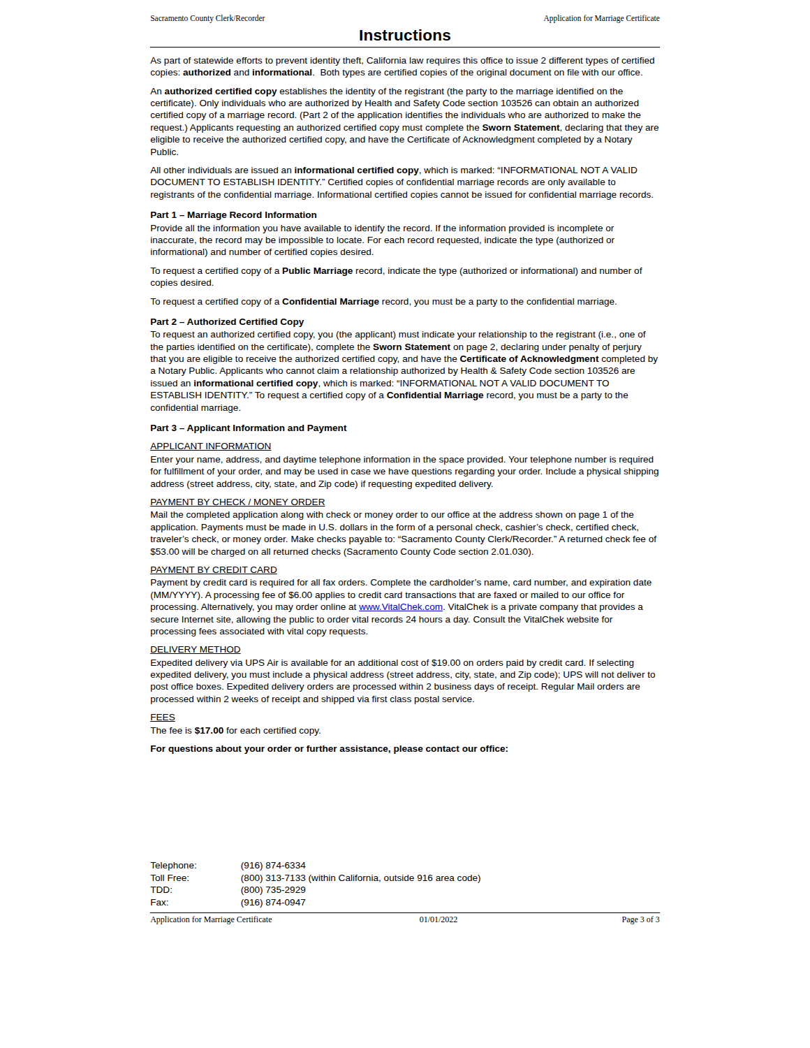Sacramento County Clerk/Recorder
Application for Marriage Certificate
Instructions
As part of statewide efforts to prevent identity theft, California law requires this office to issue 2 different types of certified copies: authorized and informational. Both types are certified copies of the original document on file with our office.
An authorized certified copy establishes the identity of the registrant (the party to the marriage identified on the certificate). Only individuals who are authorized by Health and Safety Code section 103526 can obtain an authorized certified copy of a marriage record. (Part 2 of the application identifies the individuals who are authorized to make the request.) Applicants requesting an authorized certified copy must complete the Sworn Statement, declaring that they are eligible to receive the authorized certified copy, and have the Certificate of Acknowledgment completed by a Notary Public.
All other individuals are issued an informational certified copy, which is marked: “INFORMATIONAL NOT A VALID DOCUMENT TO ESTABLISH IDENTITY.” Certified copies of confidential marriage records are only available to registrants of the confidential marriage. Informational certified copies cannot be issued for confidential marriage records.
Part 1 – Marriage Record Information
Provide all the information you have available to identify the record. If the information provided is incomplete or inaccurate, the record may be impossible to locate. For each record requested, indicate the type (authorized or informational) and number of certified copies desired.
To request a certified copy of a Public Marriage record, indicate the type (authorized or informational) and number of copies desired.
To request a certified copy of a Confidential Marriage record, you must be a party to the confidential marriage.
Part 2 – Authorized Certified Copy
To request an authorized certified copy, you (the applicant) must indicate your relationship to the registrant (i.e., one of the parties identified on the certificate), complete the Sworn Statement on page 2, declaring under penalty of perjury that you are eligible to receive the authorized certified copy, and have the Certificate of Acknowledgment completed by a Notary Public. Applicants who cannot claim a relationship authorized by Health & Safety Code section 103526 are issued an informational certified copy, which is marked: “INFORMATIONAL NOT A VALID DOCUMENT TO ESTABLISH IDENTITY.” To request a certified copy of a Confidential Marriage record, you must be a party to the confidential marriage.
Part 3 – Applicant Information and Payment
APPLICANT INFORMATION
Enter your name, address, and daytime telephone information in the space provided. Your telephone number is required for fulfillment of your order, and may be used in case we have questions regarding your order. Include a physical shipping address (street address, city, state, and Zip code) if requesting expedited delivery.
PAYMENT BY CHECK / MONEY ORDER
Mail the completed application along with check or money order to our office at the address shown on page 1 of the application. Payments must be made in U.S. dollars in the form of a personal check, cashier’s check, certified check, traveler’s check, or money order. Make checks payable to: “Sacramento County Clerk/Recorder.” A returned check fee of $53.00 will be charged on all returned checks (Sacramento County Code section 2.01.030).
PAYMENT BY CREDIT CARD
Payment by credit card is required for all fax orders. Complete the cardholder’s name, card number, and expiration date (MM/YYYY). A processing fee of $6.00 applies to credit card transactions that are faxed or mailed to our office for processing. Alternatively, you may order online at www.VitalChek.com. VitalChek is a private company that provides a secure Internet site, allowing the public to order vital records 24 hours a day. Consult the VitalChek website for processing fees associated with vital copy requests.
DELIVERY METHOD
Expedited delivery via UPS Air is available for an additional cost of $19.00 on orders paid by credit card. If selecting expedited delivery, you must include a physical address (street address, city, state, and Zip code); UPS will not deliver to post office boxes. Expedited delivery orders are processed within 2 business days of receipt. Regular Mail orders are processed within 2 weeks of receipt and shipped via first class postal service.
FEES
The fee is $17.00 for each certified copy.
For questions about your order or further assistance, please contact our office:
| Telephone: | (916) 874-6334 |
| Toll Free: | (800) 313-7133 (within California, outside 916 area code) |
| TDD: | (800) 735-2929 |
| Fax: | (916) 874-0947 |
Application for Marriage Certificate
01/01/2022
Page 3 of 3